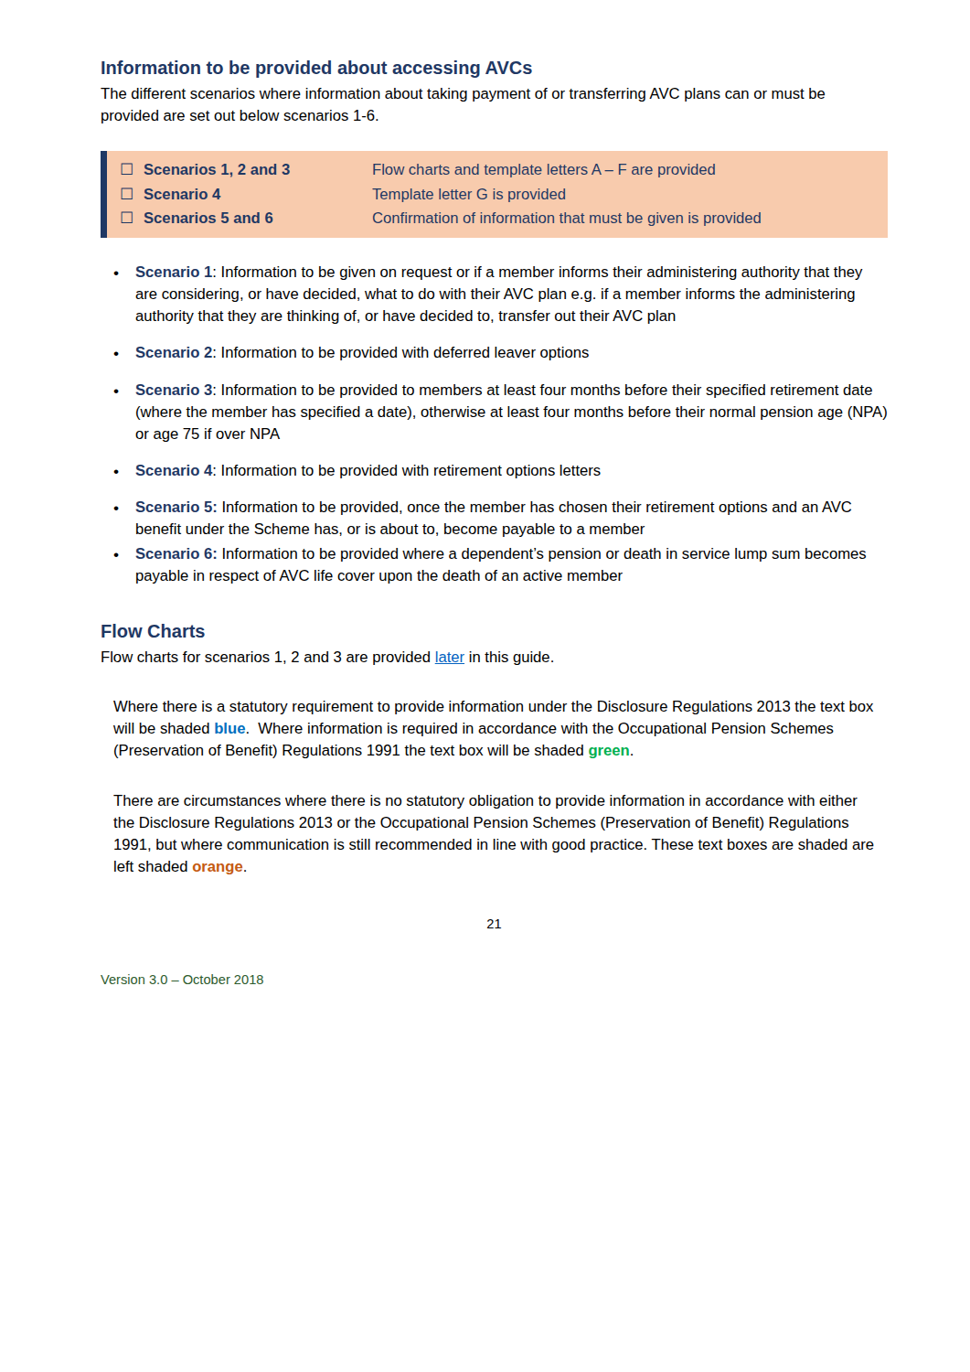Information to be provided about accessing AVCs
The different scenarios where information about taking payment of or transferring AVC plans can or must be provided are set out below scenarios 1-6.
| ☐ | Scenarios 1, 2 and 3 | Flow charts and template letters A – F are provided |
| ☐ | Scenario 4 | Template letter G is provided |
| ☐ | Scenarios 5 and 6 | Confirmation of information that must be given is provided |
Scenario 1: Information to be given on request or if a member informs their administering authority that they are considering, or have decided, what to do with their AVC plan e.g. if a member informs the administering authority that they are thinking of, or have decided to, transfer out their AVC plan
Scenario 2: Information to be provided with deferred leaver options
Scenario 3: Information to be provided to members at least four months before their specified retirement date (where the member has specified a date), otherwise at least four months before their normal pension age (NPA) or age 75 if over NPA
Scenario 4: Information to be provided with retirement options letters
Scenario 5: Information to be provided, once the member has chosen their retirement options and an AVC benefit under the Scheme has, or is about to, become payable to a member
Scenario 6: Information to be provided where a dependent’s pension or death in service lump sum becomes payable in respect of AVC life cover upon the death of an active member
Flow Charts
Flow charts for scenarios 1, 2 and 3 are provided later in this guide.
Where there is a statutory requirement to provide information under the Disclosure Regulations 2013 the text box will be shaded blue. Where information is required in accordance with the Occupational Pension Schemes (Preservation of Benefit) Regulations 1991 the text box will be shaded green.
There are circumstances where there is no statutory obligation to provide information in accordance with either the Disclosure Regulations 2013 or the Occupational Pension Schemes (Preservation of Benefit) Regulations 1991, but where communication is still recommended in line with good practice. These text boxes are shaded are left shaded orange.
21
Version 3.0 – October 2018